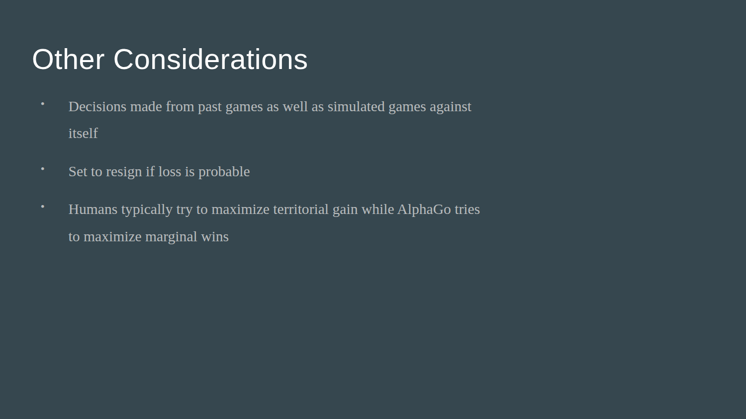Other Considerations
Decisions made from past games as well as simulated games against itself
Set to resign if loss is probable
Humans typically try to maximize territorial gain while AlphaGo tries to maximize marginal wins